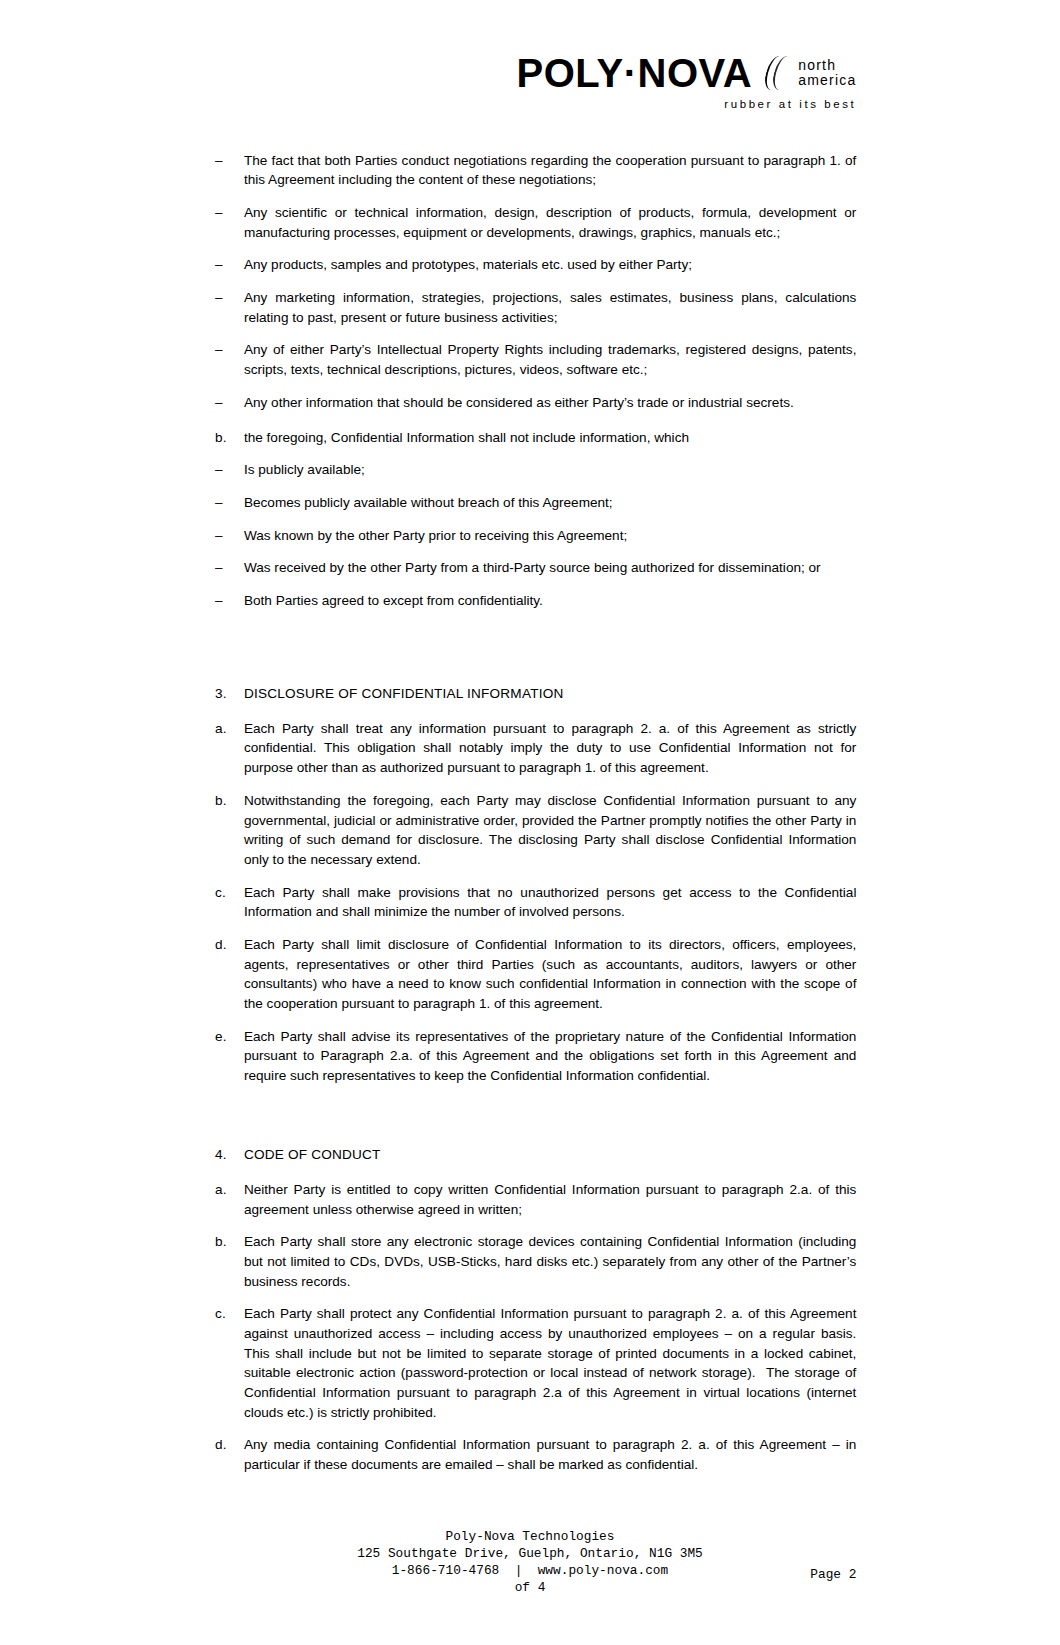POLY·NOVA north
america
rubber at its best
The fact that both Parties conduct negotiations regarding the cooperation pursuant to paragraph 1. of this Agreement including the content of these negotiations;
Any scientific or technical information, design, description of products, formula, development or manufacturing processes, equipment or developments, drawings, graphics, manuals etc.;
Any products, samples and prototypes, materials etc. used by either Party;
Any marketing information, strategies, projections, sales estimates, business plans, calculations relating to past, present or future business activities;
Any of either Party’s Intellectual Property Rights including trademarks, registered designs, patents, scripts, texts, technical descriptions, pictures, videos, software etc.;
Any other information that should be considered as either Party’s trade or industrial secrets.
the foregoing, Confidential Information shall not include information, which
Is publicly available;
Becomes publicly available without breach of this Agreement;
Was known by the other Party prior to receiving this Agreement;
Was received by the other Party from a third-Party source being authorized for dissemination; or
Both Parties agreed to except from confidentiality.
3. DISCLOSURE OF CONFIDENTIAL INFORMATION
Each Party shall treat any information pursuant to paragraph 2. a. of this Agreement as strictly confidential. This obligation shall notably imply the duty to use Confidential Information not for purpose other than as authorized pursuant to paragraph 1. of this agreement.
Notwithstanding the foregoing, each Party may disclose Confidential Information pursuant to any governmental, judicial or administrative order, provided the Partner promptly notifies the other Party in writing of such demand for disclosure. The disclosing Party shall disclose Confidential Information only to the necessary extend.
Each Party shall make provisions that no unauthorized persons get access to the Confidential Information and shall minimize the number of involved persons.
Each Party shall limit disclosure of Confidential Information to its directors, officers, employees, agents, representatives or other third Parties (such as accountants, auditors, lawyers or other consultants) who have a need to know such confidential Information in connection with the scope of the cooperation pursuant to paragraph 1. of this agreement.
Each Party shall advise its representatives of the proprietary nature of the Confidential Information pursuant to Paragraph 2.a. of this Agreement and the obligations set forth in this Agreement and require such representatives to keep the Confidential Information confidential.
4. CODE OF CONDUCT
Neither Party is entitled to copy written Confidential Information pursuant to paragraph 2.a. of this agreement unless otherwise agreed in written;
Each Party shall store any electronic storage devices containing Confidential Information (including but not limited to CDs, DVDs, USB-Sticks, hard disks etc.) separately from any other of the Partner’s business records.
Each Party shall protect any Confidential Information pursuant to paragraph 2. a. of this Agreement against unauthorized access – including access by unauthorized employees – on a regular basis. This shall include but not be limited to separate storage of printed documents in a locked cabinet, suitable electronic action (password-protection or local instead of network storage). The storage of Confidential Information pursuant to paragraph 2.a of this Agreement in virtual locations (internet clouds etc.) is strictly prohibited.
Any media containing Confidential Information pursuant to paragraph 2. a. of this Agreement – in particular if these documents are emailed – shall be marked as confidential.
Poly-Nova Technologies 125 Southgate Drive, Guelph, Ontario, N1G 3M5 1-866-710-4768 | www.poly-nova.com of 4
Page 2